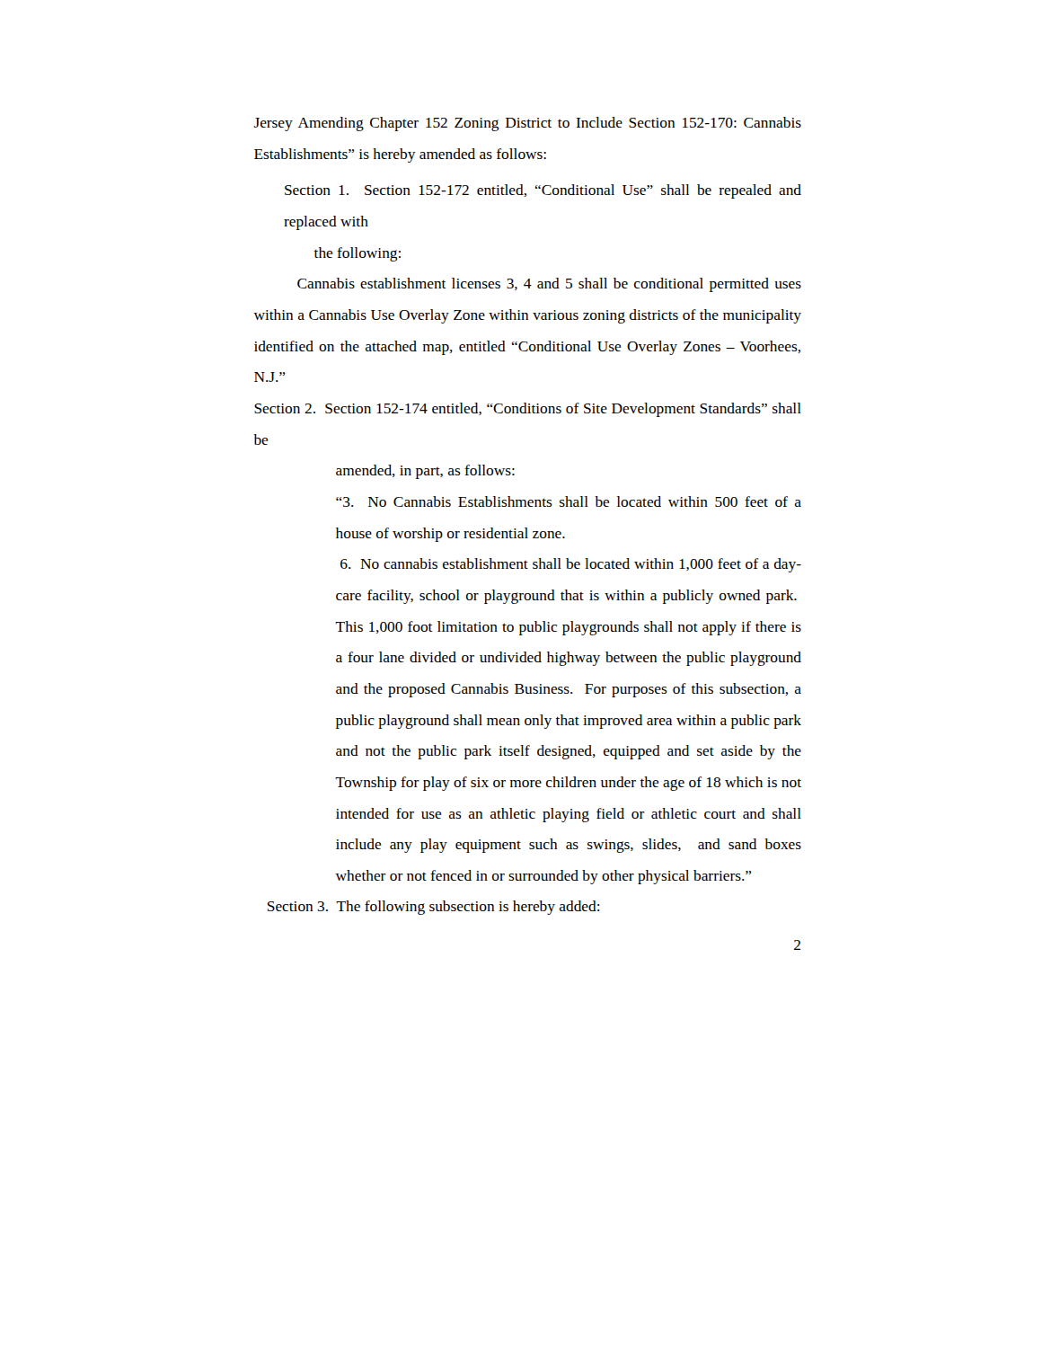Jersey Amending Chapter 152 Zoning District to Include Section 152-170: Cannabis Establishments” is hereby amended as follows:
Section 1. Section 152-172 entitled, “Conditional Use” shall be repealed and replaced with
the following:
Cannabis establishment licenses 3, 4 and 5 shall be conditional permitted uses within a Cannabis Use Overlay Zone within various zoning districts of the municipality identified on the attached map, entitled “Conditional Use Overlay Zones – Voorhees, N.J.”
Section 2. Section 152-174 entitled, “Conditions of Site Development Standards” shall be amended, in part, as follows:
“3. No Cannabis Establishments shall be located within 500 feet of a house of worship or residential zone.
6. No cannabis establishment shall be located within 1,000 feet of a day-care facility, school or playground that is within a publicly owned park. This 1,000 foot limitation to public playgrounds shall not apply if there is a four lane divided or undivided highway between the public playground and the proposed Cannabis Business. For purposes of this subsection, a public playground shall mean only that improved area within a public park and not the public park itself designed, equipped and set aside by the Township for play of six or more children under the age of 18 which is not intended for use as an athletic playing field or athletic court and shall include any play equipment such as swings, slides, and sand boxes whether or not fenced in or surrounded by other physical barriers.”
Section 3. The following subsection is hereby added:
2